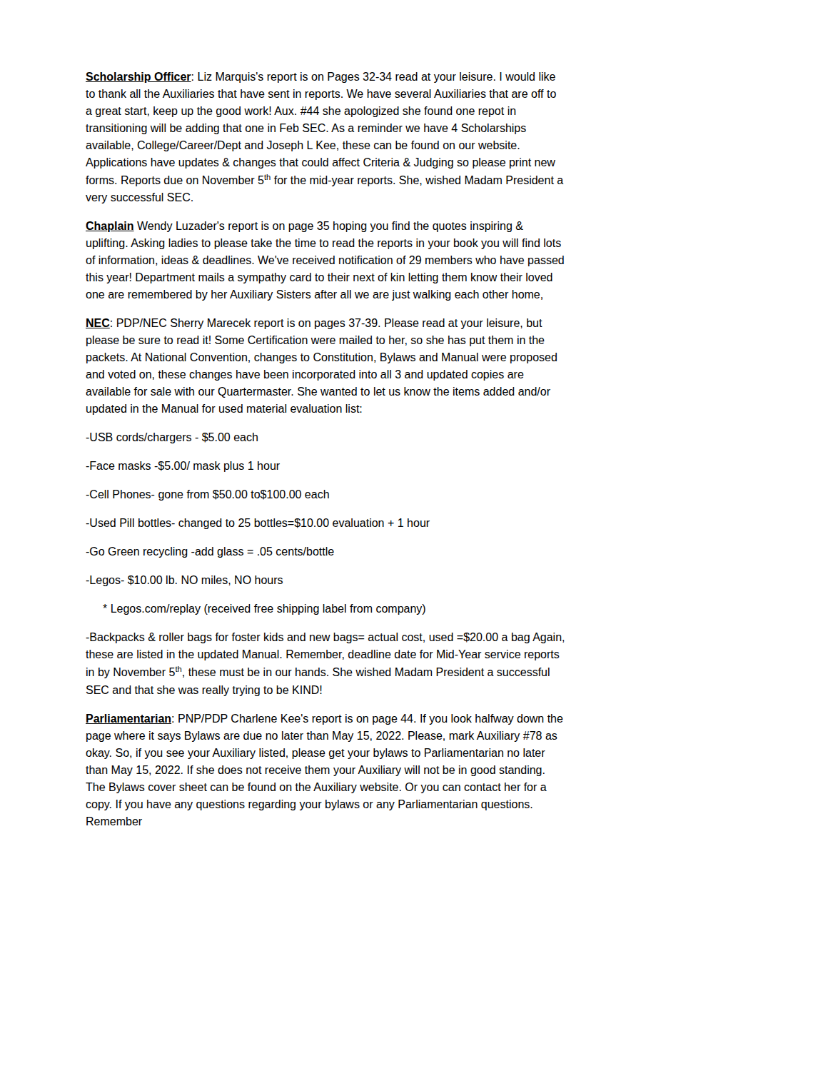Scholarship Officer: Liz Marquis's report is on Pages 32-34 read at your leisure. I would like to thank all the Auxiliaries that have sent in reports. We have several Auxiliaries that are off to a great start, keep up the good work! Aux. #44 she apologized she found one repot in transitioning will be adding that one in Feb SEC. As a reminder we have 4 Scholarships available, College/Career/Dept and Joseph L Kee, these can be found on our website. Applications have updates & changes that could affect Criteria & Judging so please print new forms. Reports due on November 5th for the mid-year reports. She, wished Madam President a very successful SEC.
Chaplain Wendy Luzader's report is on page 35 hoping you find the quotes inspiring & uplifting. Asking ladies to please take the time to read the reports in your book you will find lots of information, ideas & deadlines. We've received notification of 29 members who have passed this year! Department mails a sympathy card to their next of kin letting them know their loved one are remembered by her Auxiliary Sisters after all we are just walking each other home,
NEC: PDP/NEC Sherry Marecek report is on pages 37-39. Please read at your leisure, but please be sure to read it! Some Certification were mailed to her, so she has put them in the packets. At National Convention, changes to Constitution, Bylaws and Manual were proposed and voted on, these changes have been incorporated into all 3 and updated copies are available for sale with our Quartermaster. She wanted to let us know the items added and/or updated in the Manual for used material evaluation list:
-USB cords/chargers - $5.00 each
-Face masks -$5.00/ mask plus 1 hour
-Cell Phones- gone from $50.00 to$100.00 each
-Used Pill bottles- changed to 25 bottles=$10.00 evaluation + 1 hour
-Go Green recycling -add glass = .05 cents/bottle
-Legos- $10.00 lb. NO miles, NO hours
* Legos.com/replay (received free shipping label from company)
-Backpacks & roller bags for foster kids and new bags= actual cost, used =$20.00 a bag Again, these are listed in the updated Manual. Remember, deadline date for Mid-Year service reports in by November 5th, these must be in our hands. She wished Madam President a successful SEC and that she was really trying to be KIND!
Parliamentarian: PNP/PDP Charlene Kee's report is on page 44. If you look halfway down the page where it says Bylaws are due no later than May 15, 2022. Please, mark Auxiliary #78 as okay. So, if you see your Auxiliary listed, please get your bylaws to Parliamentarian no later than May 15, 2022. If she does not receive them your Auxiliary will not be in good standing. The Bylaws cover sheet can be found on the Auxiliary website. Or you can contact her for a copy. If you have any questions regarding your bylaws or any Parliamentarian questions. Remember